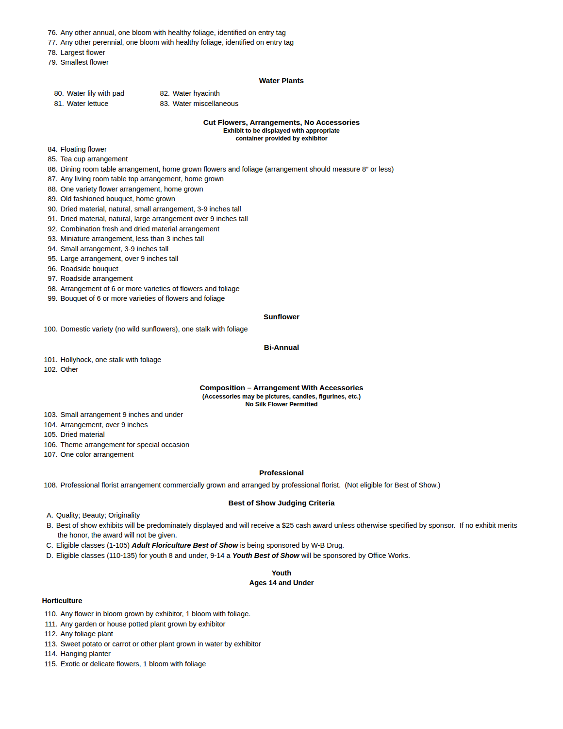76. Any other annual, one bloom with healthy foliage, identified on entry tag
77. Any other perennial, one bloom with healthy foliage, identified on entry tag
78. Largest flower
79. Smallest flower
Water Plants
| 80. Water lily with pad | 82. Water hyacinth |
| 81. Water lettuce | 83. Water miscellaneous |
Cut Flowers, Arrangements, No Accessories
Exhibit to be displayed with appropriate
container provided by exhibitor
84. Floating flower
85. Tea cup arrangement
86. Dining room table arrangement, home grown flowers and foliage (arrangement should measure 8” or less)
87. Any living room table top arrangement, home grown
88. One variety flower arrangement, home grown
89. Old fashioned bouquet, home grown
90. Dried material, natural, small arrangement, 3-9 inches tall
91. Dried material, natural, large arrangement over 9 inches tall
92. Combination fresh and dried material arrangement
93. Miniature arrangement, less than 3 inches tall
94. Small arrangement, 3-9 inches tall
95. Large arrangement, over 9 inches tall
96. Roadside bouquet
97. Roadside arrangement
98. Arrangement of 6 or more varieties of flowers and foliage
99. Bouquet of 6 or more varieties of flowers and foliage
Sunflower
100. Domestic variety (no wild sunflowers), one stalk with foliage
Bi-Annual
101. Hollyhock, one stalk with foliage
102. Other
Composition – Arrangement With Accessories
(Accessories may be pictures, candles, figurines, etc.)
No Silk Flower Permitted
103. Small arrangement 9 inches and under
104. Arrangement, over 9 inches
105. Dried material
106. Theme arrangement for special occasion
107. One color arrangement
Professional
108. Professional florist arrangement commercially grown and arranged by professional florist. (Not eligible for Best of Show.)
Best of Show Judging Criteria
A. Quality; Beauty; Originality
B. Best of show exhibits will be predominately displayed and will receive a $25 cash award unless otherwise specified by sponsor. If no exhibit merits the honor, the award will not be given.
C. Eligible classes (1-105) Adult Floriculture Best of Show is being sponsored by W-B Drug.
D. Eligible classes (110-135) for youth 8 and under, 9-14 a Youth Best of Show will be sponsored by Office Works.
YouthAges 14 and Under
Horticulture
110. Any flower in bloom grown by exhibitor, 1 bloom with foliage.
111. Any garden or house potted plant grown by exhibitor
112. Any foliage plant
113. Sweet potato or carrot or other plant grown in water by exhibitor
114. Hanging planter
115. Exotic or delicate flowers, 1 bloom with foliage